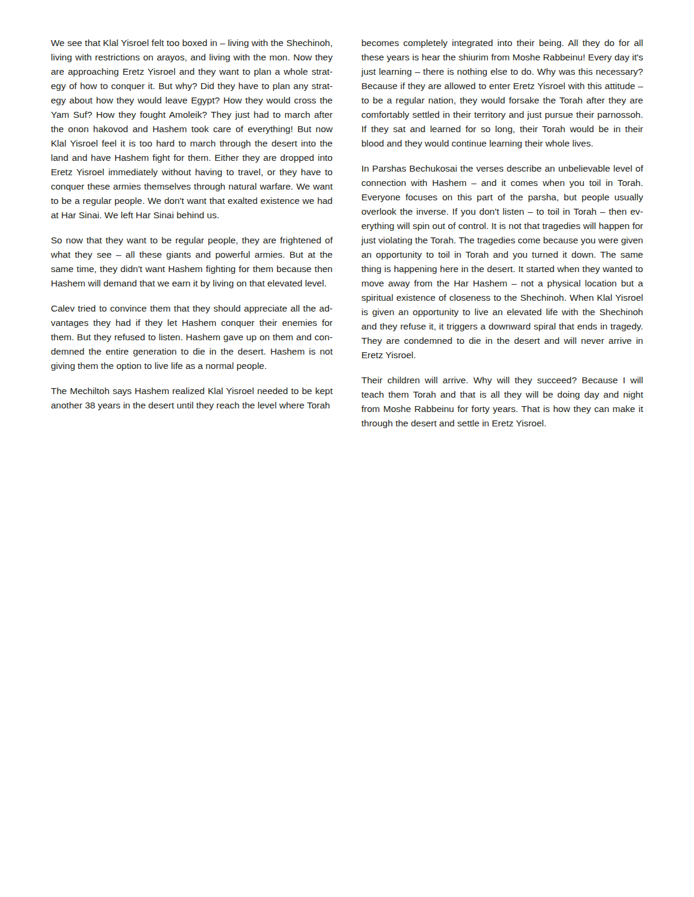We see that Klal Yisroel felt too boxed in – living with the Shechinoh, living with restrictions on arayos, and living with the mon. Now they are approaching Eretz Yisroel and they want to plan a whole strategy of how to conquer it. But why? Did they have to plan any strategy about how they would leave Egypt? How they would cross the Yam Suf? How they fought Amoleik? They just had to march after the onon hakovod and Hashem took care of everything! But now Klal Yisroel feel it is too hard to march through the desert into the land and have Hashem fight for them. Either they are dropped into Eretz Yisroel immediately without having to travel, or they have to conquer these armies themselves through natural warfare. We want to be a regular people. We don't want that exalted existence we had at Har Sinai. We left Har Sinai behind us.
So now that they want to be regular people, they are frightened of what they see – all these giants and powerful armies. But at the same time, they didn't want Hashem fighting for them because then Hashem will demand that we earn it by living on that elevated level.
Calev tried to convince them that they should appreciate all the advantages they had if they let Hashem conquer their enemies for them. But they refused to listen. Hashem gave up on them and condemned the entire generation to die in the desert. Hashem is not giving them the option to live life as a normal people.
The Mechiltoh says Hashem realized Klal Yisroel needed to be kept another 38 years in the desert until they reach the level where Torah
becomes completely integrated into their being. All they do for all these years is hear the shiurim from Moshe Rabbeinu! Every day it's just learning – there is nothing else to do. Why was this necessary? Because if they are allowed to enter Eretz Yisroel with this attitude – to be a regular nation, they would forsake the Torah after they are comfortably settled in their territory and just pursue their parnossoh. If they sat and learned for so long, their Torah would be in their blood and they would continue learning their whole lives.
In Parshas Bechukosai the verses describe an unbelievable level of connection with Hashem – and it comes when you toil in Torah. Everyone focuses on this part of the parsha, but people usually overlook the inverse. If you don't listen – to toil in Torah – then everything will spin out of control. It is not that tragedies will happen for just violating the Torah. The tragedies come because you were given an opportunity to toil in Torah and you turned it down. The same thing is happening here in the desert. It started when they wanted to move away from the Har Hashem – not a physical location but a spiritual existence of closeness to the Shechinoh. When Klal Yisroel is given an opportunity to live an elevated life with the Shechinoh and they refuse it, it triggers a downward spiral that ends in tragedy. They are condemned to die in the desert and will never arrive in Eretz Yisroel.
Their children will arrive. Why will they succeed? Because I will teach them Torah and that is all they will be doing day and night from Moshe Rabbeinu for forty years. That is how they can make it through the desert and settle in Eretz Yisroel.